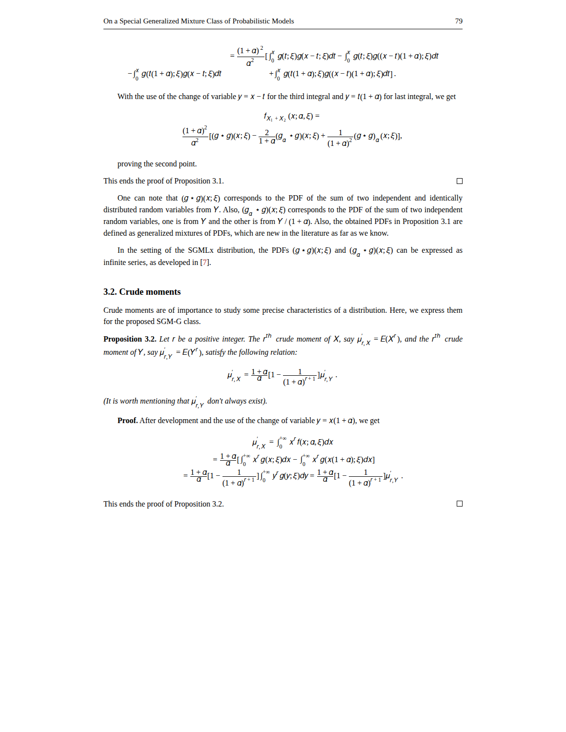On a Special Generalized Mixture Class of Probabilistic Models 79
= (1+α)2 α2 [ ∫0x g(t;ξ) g(x−t;ξ) dt − ∫0x g(t;ξ) g((x−t)(1+α);ξ) dt − ∫0x g(t(1+α);ξ) g(x−t;ξ) dt + ∫0x g(t(1+α);ξ) g((x−t)(1+α);ξ) dt ] .
With the use of the change of variable y=x−t for the third integral and y=t(1+α) for last integral, we get
fX1+X2 (x;α,ξ) = (1+α)2 α2 [ (g⋆g)(x;ξ) − 21+α (gα⋆g)(x;ξ) + 1(1+α)2 (g⋆g)α (x;ξ) ] ,
proving the second point.
This ends the proof of Proposition 3.1.
One can note that (g⋆g)(x;ξ) corresponds to the PDF of the sum of two independent and identically distributed random variables from Y. Also, (gα⋆g)(x;ξ) corresponds to the PDF of the sum of two independent random variables, one is from Y and the other is from Y/(1+α). Also, the obtained PDFs in Proposition 3.1 are defined as generalized mixtures of PDFs, which are new in the literature as far as we know.
In the setting of the SGMLx distribution, the PDFs (g⋆g)(x;ξ) and (gα⋆g)(x;ξ) can be expressed as infinite series, as developed in [7].
3.2. Crude moments
Crude moments are of importance to study some precise characteristics of a distribution. Here, we express them for the proposed SGM-G class.
Proposition 3.2. Let r be a positive integer. The rth crude moment of X, say μr,X′=E(Xr), and the rth crude moment of Y, say μr,Y′=E(Yr), satisfy the following relation:
μr,X′ = 1+αα [ 1 − 1(1+α)r+1 ] μr,Y′ .
(It is worth mentioning that μr,Y′ don't always exist).
Proof. After development and the use of the change of variable y=x(1+α), we get
μr,X′ = ∫0+∞ xr f(x;α,ξ) dx = 1+αα [ ∫0+∞ xr g(x;ξ)dx − ∫0+∞ xr g(x(1+α);ξ)dx ] = 1+αα [ 1 − 1(1+α)r+1 ] ∫0+∞ yr g(y;ξ)dy = 1+αα [ 1 − 1(1+α)r+1 ] μr,Y′ .
This ends the proof of Proposition 3.2.